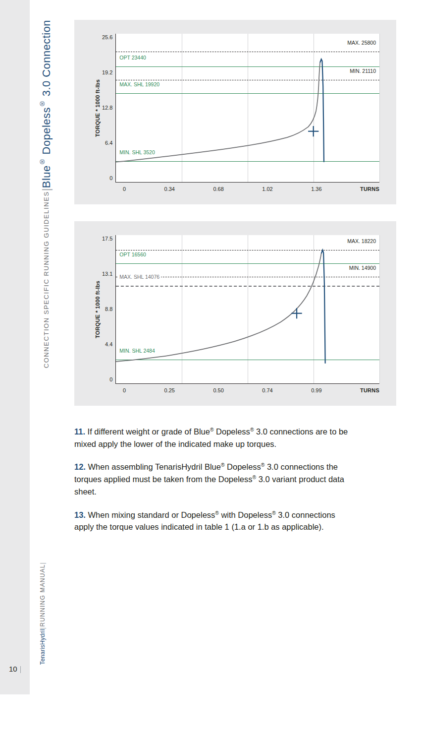Connection specific running guidelines|Blue® Dopeless® 3.0 Connection
TenarisHydril|Running manual|
10
TORQUE * 1000 ft-lbs
25.6 19.2 12.8 6.4 0
MAX. 25800
OPT 23440
MIN. 21110
MAX. SHL 19920
MIN. SHL 3520
0 0.34 0.68 1.02 1.36 TURNS
TORQUE * 1000 ft-lbs
17.5 13.1 8.8 4.4 0
MAX. 18220
OPT 16560
MIN. 14900
MAX. SHL 14076
MIN. SHL 2484
0 0.25 0.50 0.74 0.99 TURNS
11. If different weight or grade of Blue® Dopeless® 3.0 connections are to be mixed apply the lower of the indicated make up torques.
12. When assembling TenarisHydril Blue® Dopeless® 3.0 connections the torques applied must be taken from the Dopeless® 3.0 variant product data sheet.
13. When mixing standard or Dopeless® with Dopeless® 3.0 connections apply the torque values indicated in table 1 (1.a or 1.b as applicable).